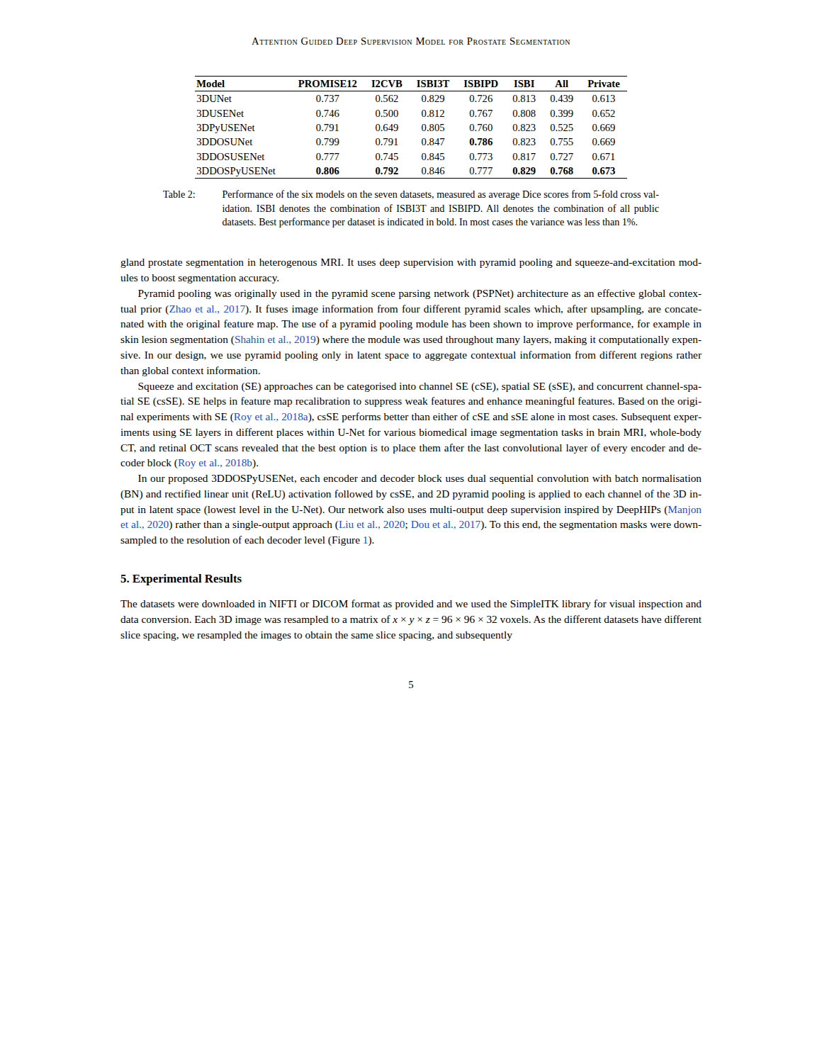Attention Guided Deep Supervision Model for Prostate Segmentation
| Model | PROMISE12 | I2CVB | ISBI3T | ISBIPD | ISBI | All | Private |
| --- | --- | --- | --- | --- | --- | --- | --- |
| 3DUNet | 0.737 | 0.562 | 0.829 | 0.726 | 0.813 | 0.439 | 0.613 |
| 3DUSENet | 0.746 | 0.500 | 0.812 | 0.767 | 0.808 | 0.399 | 0.652 |
| 3DPyUSENet | 0.791 | 0.649 | 0.805 | 0.760 | 0.823 | 0.525 | 0.669 |
| 3DDOSUNet | 0.799 | 0.791 | 0.847 | 0.786 | 0.823 | 0.755 | 0.669 |
| 3DDOSUSENet | 0.777 | 0.745 | 0.845 | 0.773 | 0.817 | 0.727 | 0.671 |
| 3DDOSPyUSENet | 0.806 | 0.792 | 0.846 | 0.777 | 0.829 | 0.768 | 0.673 |
Table 2: Performance of the six models on the seven datasets, measured as average Dice scores from 5-fold cross validation. ISBI denotes the combination of ISBI3T and ISBIPD. All denotes the combination of all public datasets. Best performance per dataset is indicated in bold. In most cases the variance was less than 1%.
gland prostate segmentation in heterogenous MRI. It uses deep supervision with pyramid pooling and squeeze-and-excitation modules to boost segmentation accuracy.
Pyramid pooling was originally used in the pyramid scene parsing network (PSPNet) architecture as an effective global contextual prior (Zhao et al., 2017). It fuses image information from four different pyramid scales which, after upsampling, are concatenated with the original feature map. The use of a pyramid pooling module has been shown to improve performance, for example in skin lesion segmentation (Shahin et al., 2019) where the module was used throughout many layers, making it computationally expensive. In our design, we use pyramid pooling only in latent space to aggregate contextual information from different regions rather than global context information.
Squeeze and excitation (SE) approaches can be categorised into channel SE (cSE), spatial SE (sSE), and concurrent channel-spatial SE (csSE). SE helps in feature map recalibration to suppress weak features and enhance meaningful features. Based on the original experiments with SE (Roy et al., 2018a), csSE performs better than either of cSE and sSE alone in most cases. Subsequent experiments using SE layers in different places within U-Net for various biomedical image segmentation tasks in brain MRI, whole-body CT, and retinal OCT scans revealed that the best option is to place them after the last convolutional layer of every encoder and decoder block (Roy et al., 2018b).
In our proposed 3DDOSPyUSENet, each encoder and decoder block uses dual sequential convolution with batch normalisation (BN) and rectified linear unit (ReLU) activation followed by csSE, and 2D pyramid pooling is applied to each channel of the 3D input in latent space (lowest level in the U-Net). Our network also uses multi-output deep supervision inspired by DeepHIPs (Manjon et al., 2020) rather than a single-output approach (Liu et al., 2020; Dou et al., 2017). To this end, the segmentation masks were downsampled to the resolution of each decoder level (Figure 1).
5. Experimental Results
The datasets were downloaded in NIFTI or DICOM format as provided and we used the SimpleITK library for visual inspection and data conversion. Each 3D image was resampled to a matrix of x × y × z = 96 × 96 × 32 voxels. As the different datasets have different slice spacing, we resampled the images to obtain the same slice spacing, and subsequently
5